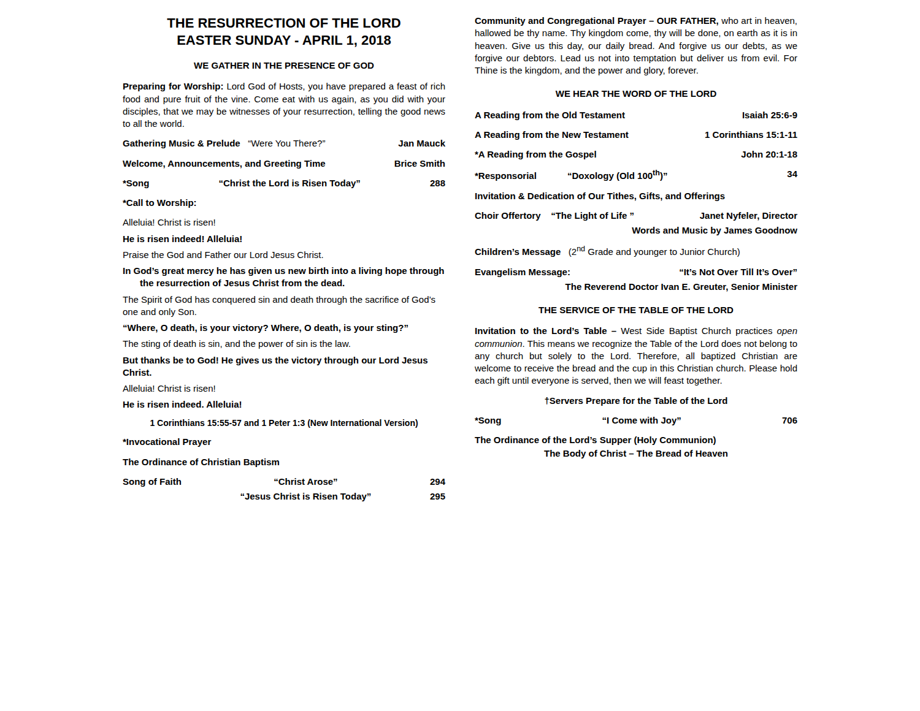THE RESURRECTION OF THE LORD
EASTER SUNDAY - APRIL 1, 2018
WE GATHER IN THE PRESENCE OF GOD
Preparing for Worship: Lord God of Hosts, you have prepared a feast of rich food and pure fruit of the vine. Come eat with us again, as you did with your disciples, that we may be witnesses of your resurrection, telling the good news to all the world.
Gathering Music & Prelude “Were You There?” Jan Mauck
Welcome, Announcements, and Greeting Time Brice Smith
*Song “Christ the Lord is Risen Today” 288
*Call to Worship:
Alleluia! Christ is risen!
He is risen indeed! Alleluia!
Praise the God and Father our Lord Jesus Christ.
In God’s great mercy he has given us new birth into a living hope through the resurrection of Jesus Christ from the dead.
The Spirit of God has conquered sin and death through the sacrifice of God’s one and only Son.
“Where, O death, is your victory? Where, O death, is your sting?”
The sting of death is sin, and the power of sin is the law.
But thanks be to God! He gives us the victory through our Lord Jesus Christ.
Alleluia! Christ is risen!
He is risen indeed. Alleluia!
1 Corinthians 15:55-57 and 1 Peter 1:3 (New International Version)
*Invocational Prayer
The Ordinance of Christian Baptism
Song of Faith “Christ Arose” 294
Song of Faith “Jesus Christ is Risen Today” 295
Community and Congregational Prayer – OUR FATHER, who art in heaven, hallowed be thy name. Thy kingdom come, thy will be done, on earth as it is in heaven. Give us this day, our daily bread. And forgive us our debts, as we forgive our debtors. Lead us not into temptation but deliver us from evil. For Thine is the kingdom, and the power and glory, forever.
WE HEAR THE WORD OF THE LORD
A Reading from the Old Testament Isaiah 25:6-9
A Reading from the New Testament 1 Corinthians 15:1-11
*A Reading from the Gospel John 20:1-18
*Responsorial “Doxology (Old 100th)” 34
Invitation & Dedication of Our Tithes, Gifts, and Offerings
Choir Offertory “The Light of Life ” Janet Nyfeler, Director
Words and Music by James Goodnow
Children’s Message (2nd Grade and younger to Junior Church)
Evangelism Message: “It’s Not Over Till It’s Over”
The Reverend Doctor Ivan E. Greuter, Senior Minister
THE SERVICE OF THE TABLE OF THE LORD
Invitation to the Lord’s Table – West Side Baptist Church practices open communion. This means we recognize the Table of the Lord does not belong to any church but solely to the Lord. Therefore, all baptized Christian are welcome to receive the bread and the cup in this Christian church. Please hold each gift until everyone is served, then we will feast together.
†Servers Prepare for the Table of the Lord
*Song “I Come with Joy” 706
The Ordinance of the Lord’s Supper (Holy Communion)
The Body of Christ – The Bread of Heaven